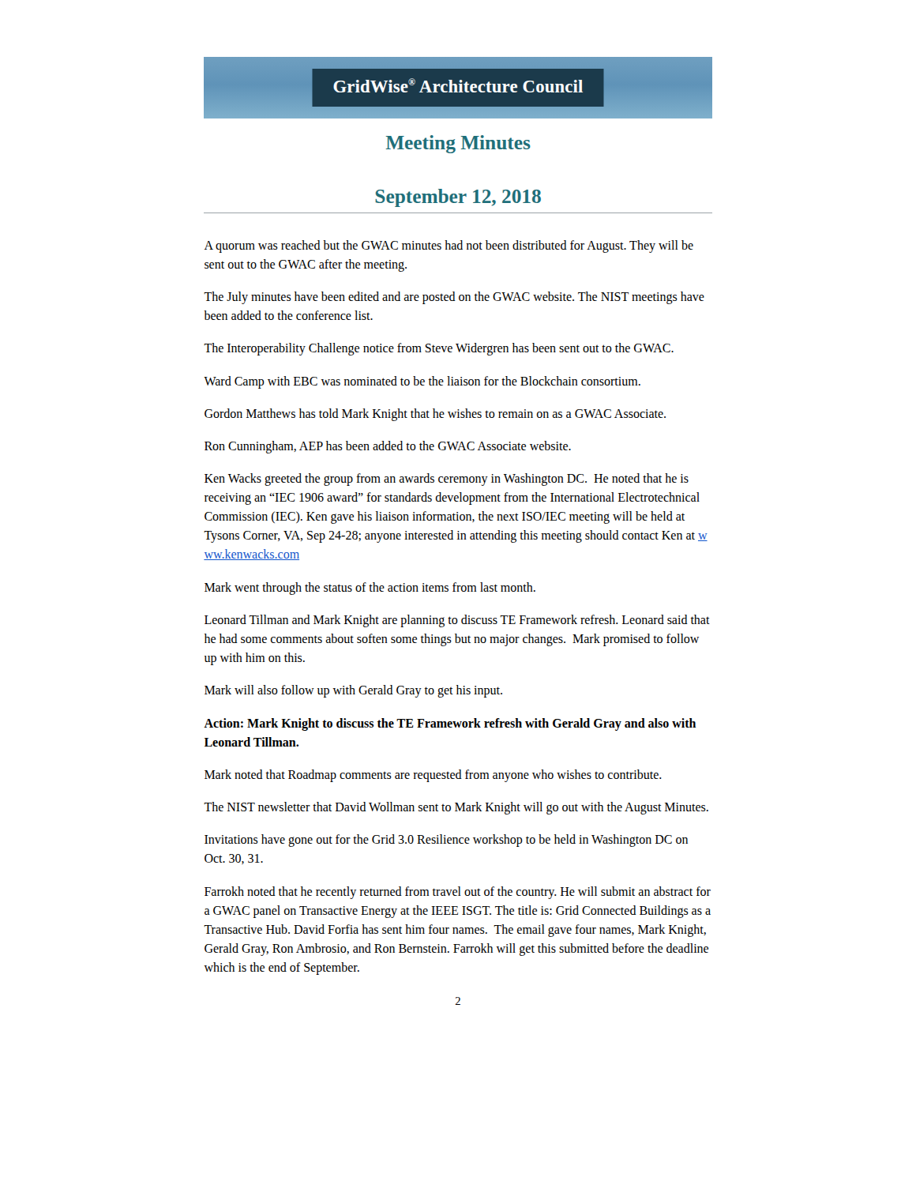GridWise® Architecture Council
Meeting Minutes
September 12, 2018
A quorum was reached but the GWAC minutes had not been distributed for August. They will be sent out to the GWAC after the meeting.
The July minutes have been edited and are posted on the GWAC website. The NIST meetings have been added to the conference list.
The Interoperability Challenge notice from Steve Widergren has been sent out to the GWAC.
Ward Camp with EBC was nominated to be the liaison for the Blockchain consortium.
Gordon Matthews has told Mark Knight that he wishes to remain on as a GWAC Associate.
Ron Cunningham, AEP has been added to the GWAC Associate website.
Ken Wacks greeted the group from an awards ceremony in Washington DC. He noted that he is receiving an “IEC 1906 award” for standards development from the International Electrotechnical Commission (IEC). Ken gave his liaison information, the next ISO/IEC meeting will be held at Tysons Corner, VA, Sep 24-28; anyone interested in attending this meeting should contact Ken at www.kenwacks.com
Mark went through the status of the action items from last month.
Leonard Tillman and Mark Knight are planning to discuss TE Framework refresh. Leonard said that he had some comments about soften some things but no major changes. Mark promised to follow up with him on this.
Mark will also follow up with Gerald Gray to get his input.
Action: Mark Knight to discuss the TE Framework refresh with Gerald Gray and also with Leonard Tillman.
Mark noted that Roadmap comments are requested from anyone who wishes to contribute.
The NIST newsletter that David Wollman sent to Mark Knight will go out with the August Minutes.
Invitations have gone out for the Grid 3.0 Resilience workshop to be held in Washington DC on Oct. 30, 31.
Farrokh noted that he recently returned from travel out of the country. He will submit an abstract for a GWAC panel on Transactive Energy at the IEEE ISGT. The title is: Grid Connected Buildings as a Transactive Hub. David Forfia has sent him four names. The email gave four names, Mark Knight, Gerald Gray, Ron Ambrosio, and Ron Bernstein. Farrokh will get this submitted before the deadline which is the end of September.
2